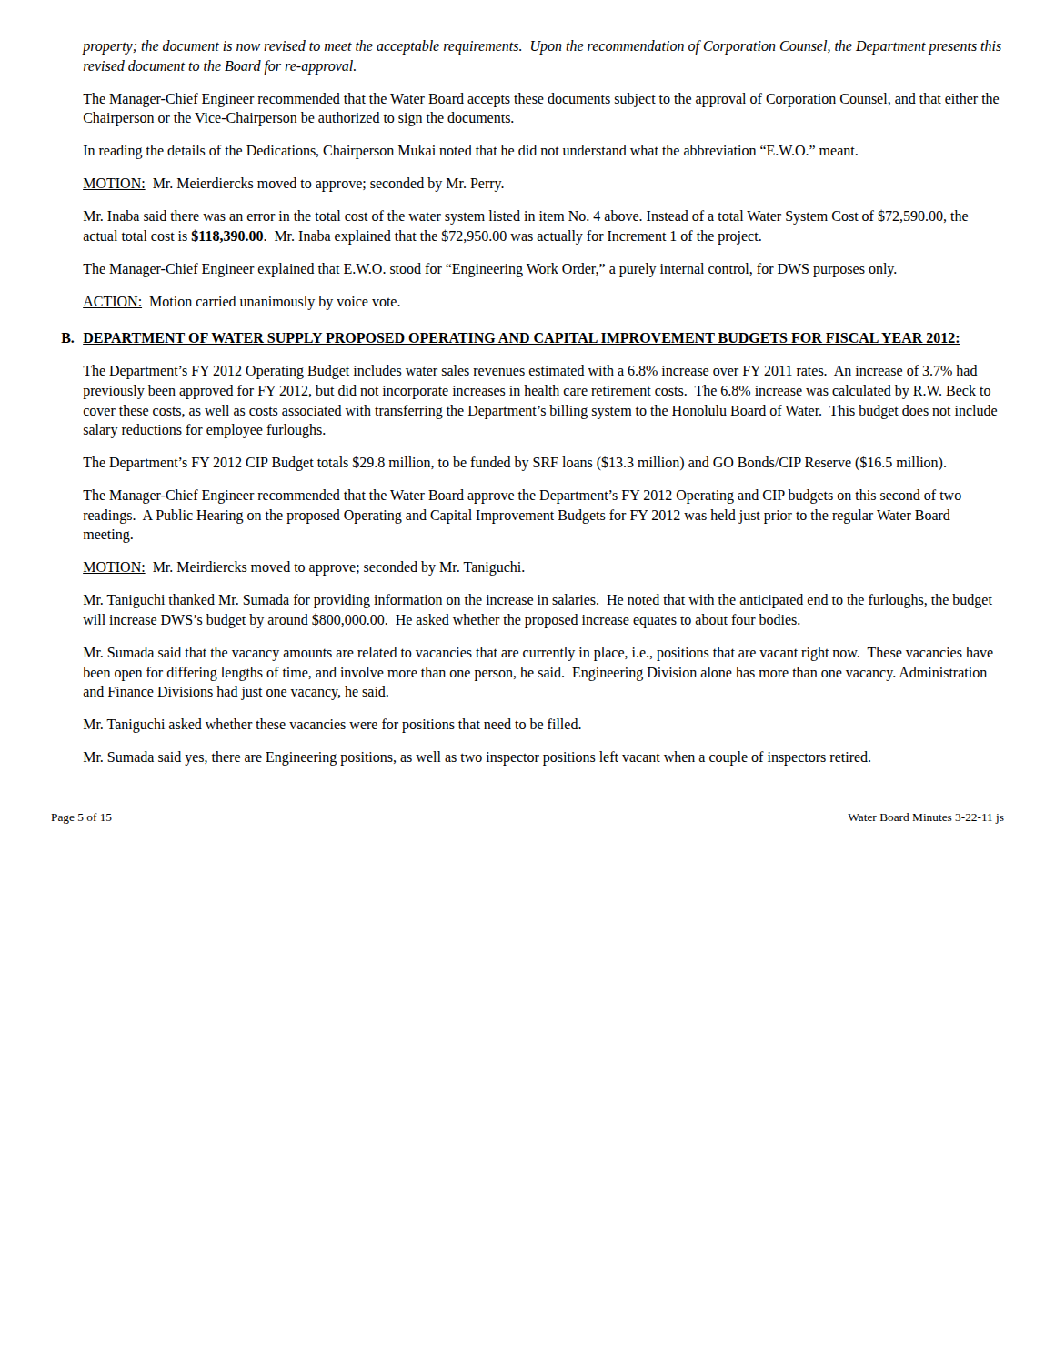property; the document is now revised to meet the acceptable requirements. Upon the recommendation of Corporation Counsel, the Department presents this revised document to the Board for re-approval.
The Manager-Chief Engineer recommended that the Water Board accepts these documents subject to the approval of Corporation Counsel, and that either the Chairperson or the Vice-Chairperson be authorized to sign the documents.
In reading the details of the Dedications, Chairperson Mukai noted that he did not understand what the abbreviation “E.W.O.” meant.
MOTION: Mr. Meierdiercks moved to approve; seconded by Mr. Perry.
Mr. Inaba said there was an error in the total cost of the water system listed in item No. 4 above. Instead of a total Water System Cost of $72,590.00, the actual total cost is $118,390.00. Mr. Inaba explained that the $72,950.00 was actually for Increment 1 of the project.
The Manager-Chief Engineer explained that E.W.O. stood for “Engineering Work Order,” a purely internal control, for DWS purposes only.
ACTION: Motion carried unanimously by voice vote.
B.
DEPARTMENT OF WATER SUPPLY PROPOSED OPERATING AND CAPITAL IMPROVEMENT BUDGETS FOR FISCAL YEAR 2012:
The Department’s FY 2012 Operating Budget includes water sales revenues estimated with a 6.8% increase over FY 2011 rates. An increase of 3.7% had previously been approved for FY 2012, but did not incorporate increases in health care retirement costs. The 6.8% increase was calculated by R.W. Beck to cover these costs, as well as costs associated with transferring the Department’s billing system to the Honolulu Board of Water. This budget does not include salary reductions for employee furloughs.
The Department’s FY 2012 CIP Budget totals $29.8 million, to be funded by SRF loans ($13.3 million) and GO Bonds/CIP Reserve ($16.5 million).
The Manager-Chief Engineer recommended that the Water Board approve the Department’s FY 2012 Operating and CIP budgets on this second of two readings. A Public Hearing on the proposed Operating and Capital Improvement Budgets for FY 2012 was held just prior to the regular Water Board meeting.
MOTION: Mr. Meirdiercks moved to approve; seconded by Mr. Taniguchi.
Mr. Taniguchi thanked Mr. Sumada for providing information on the increase in salaries. He noted that with the anticipated end to the furloughs, the budget will increase DWS’s budget by around $800,000.00. He asked whether the proposed increase equates to about four bodies.
Mr. Sumada said that the vacancy amounts are related to vacancies that are currently in place, i.e., positions that are vacant right now. These vacancies have been open for differing lengths of time, and involve more than one person, he said. Engineering Division alone has more than one vacancy. Administration and Finance Divisions had just one vacancy, he said.
Mr. Taniguchi asked whether these vacancies were for positions that need to be filled.
Mr. Sumada said yes, there are Engineering positions, as well as two inspector positions left vacant when a couple of inspectors retired.
Page 5 of 15 Water Board Minutes 3-22-11 js